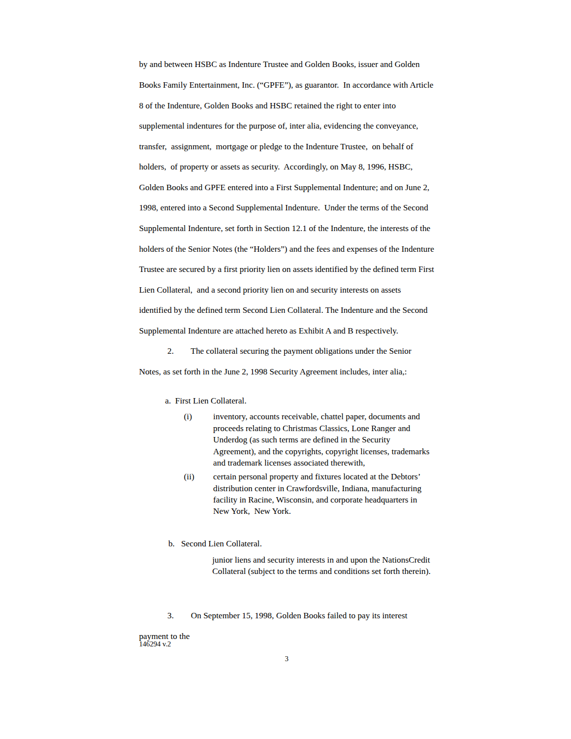by and between HSBC as Indenture Trustee and Golden Books, issuer and Golden Books Family Entertainment, Inc. (“GPFE”), as guarantor. In accordance with Article 8 of the Indenture, Golden Books and HSBC retained the right to enter into supplemental indentures for the purpose of, inter alia, evidencing the conveyance, transfer, assignment, mortgage or pledge to the Indenture Trustee, on behalf of holders, of property or assets as security. Accordingly, on May 8, 1996, HSBC, Golden Books and GPFE entered into a First Supplemental Indenture; and on June 2, 1998, entered into a Second Supplemental Indenture. Under the terms of the Second Supplemental Indenture, set forth in Section 12.1 of the Indenture, the interests of the holders of the Senior Notes (the “Holders”) and the fees and expenses of the Indenture Trustee are secured by a first priority lien on assets identified by the defined term First Lien Collateral, and a second priority lien on and security interests on assets identified by the defined term Second Lien Collateral. The Indenture and the Second Supplemental Indenture are attached hereto as Exhibit A and B respectively.
2. The collateral securing the payment obligations under the Senior Notes, as set forth in the June 2, 1998 Security Agreement includes, inter alia,:
a. First Lien Collateral.
(i)
inventory, accounts receivable, chattel paper, documents and proceeds relating to Christmas Classics, Lone Ranger and Underdog (as such terms are defined in the Security Agreement), and the copyrights, copyright licenses, trademarks and trademark licenses associated therewith,
(ii)
certain personal property and fixtures located at the Debtors’ distribution center in Crawfordsville, Indiana, manufacturing facility in Racine, Wisconsin, and corporate headquarters in New York, New York.
b. Second Lien Collateral.
junior liens and security interests in and upon the NationsCredit Collateral (subject to the terms and conditions set forth therein).
3. On September 15, 1998, Golden Books failed to pay its interest payment to the
146294 v.2
3